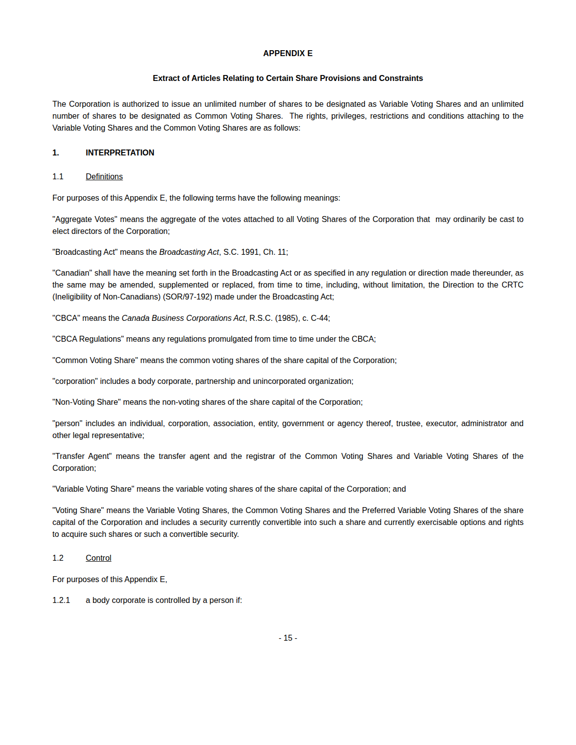APPENDIX E
Extract of Articles Relating to Certain Share Provisions and Constraints
The Corporation is authorized to issue an unlimited number of shares to be designated as Variable Voting Shares and an unlimited number of shares to be designated as Common Voting Shares. The rights, privileges, restrictions and conditions attaching to the Variable Voting Shares and the Common Voting Shares are as follows:
1. INTERPRETATION
1.1 Definitions
For purposes of this Appendix E, the following terms have the following meanings:
"Aggregate Votes" means the aggregate of the votes attached to all Voting Shares of the Corporation that may ordinarily be cast to elect directors of the Corporation;
"Broadcasting Act" means the Broadcasting Act, S.C. 1991, Ch. 11;
"Canadian" shall have the meaning set forth in the Broadcasting Act or as specified in any regulation or direction made thereunder, as the same may be amended, supplemented or replaced, from time to time, including, without limitation, the Direction to the CRTC (Ineligibility of Non-Canadians) (SOR/97-192) made under the Broadcasting Act;
"CBCA" means the Canada Business Corporations Act, R.S.C. (1985), c. C-44;
"CBCA Regulations" means any regulations promulgated from time to time under the CBCA;
"Common Voting Share" means the common voting shares of the share capital of the Corporation;
"corporation" includes a body corporate, partnership and unincorporated organization;
"Non-Voting Share" means the non-voting shares of the share capital of the Corporation;
"person" includes an individual, corporation, association, entity, government or agency thereof, trustee, executor, administrator and other legal representative;
"Transfer Agent" means the transfer agent and the registrar of the Common Voting Shares and Variable Voting Shares of the Corporation;
"Variable Voting Share" means the variable voting shares of the share capital of the Corporation; and
"Voting Share" means the Variable Voting Shares, the Common Voting Shares and the Preferred Variable Voting Shares of the share capital of the Corporation and includes a security currently convertible into such a share and currently exercisable options and rights to acquire such shares or such a convertible security.
1.2 Control
For purposes of this Appendix E,
1.2.1 a body corporate is controlled by a person if:
- 15 -